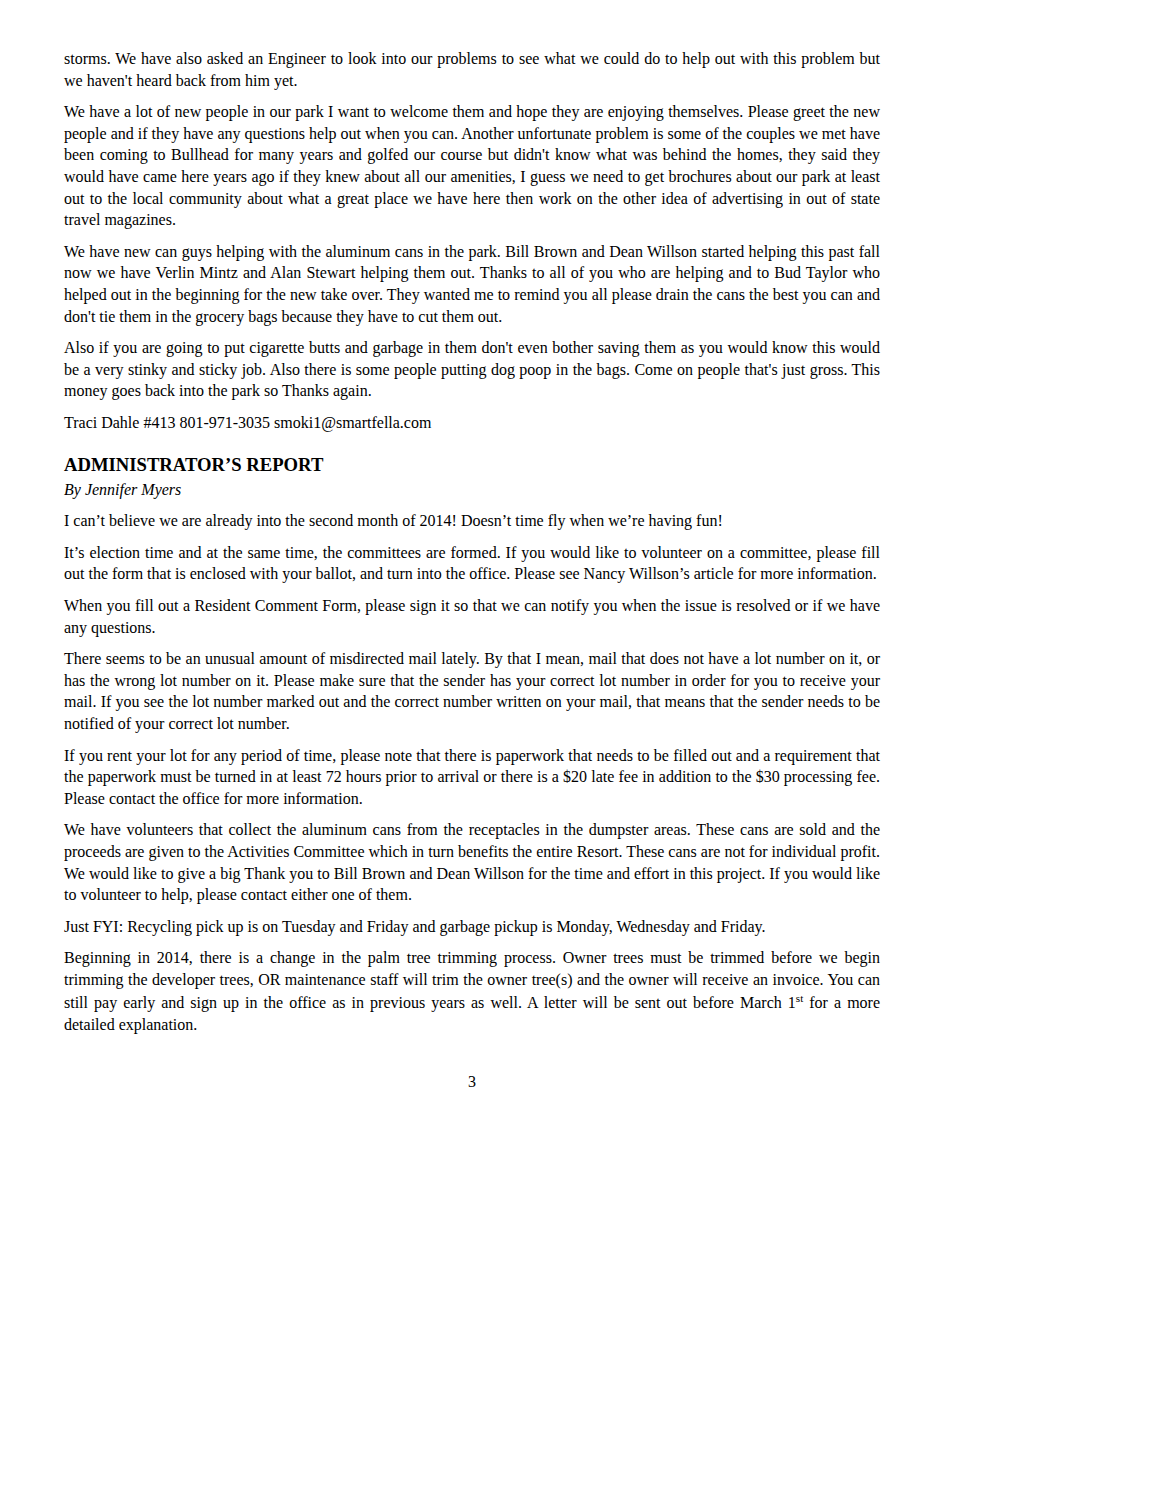storms. We have also asked an Engineer to look into our problems to see what we could do to help out with this problem but we haven't heard back from him yet.
We have a lot of new people in our park I want to welcome them and hope they are enjoying themselves. Please greet the new people and if they have any questions help out when you can. Another unfortunate problem is some of the couples we met have been coming to Bullhead for many years and golfed our course but didn't know what was behind the homes, they said they would have came here years ago if they knew about all our amenities, I guess we need to get brochures about our park at least out to the local community about what a great place we have here then work on the other idea of advertising in out of state travel magazines.
We have new can guys helping with the aluminum cans in the park. Bill Brown and Dean Willson started helping this past fall now we have Verlin Mintz and Alan Stewart helping them out. Thanks to all of you who are helping and to Bud Taylor who helped out in the beginning for the new take over. They wanted me to remind you all please drain the cans the best you can and don't tie them in the grocery bags because they have to cut them out.
Also if you are going to put cigarette butts and garbage in them don't even bother saving them as you would know this would be a very stinky and sticky job. Also there is some people putting dog poop in the bags. Come on people that's just gross. This money goes back into the park so Thanks again.
Traci Dahle #413 801-971-3035 smoki1@smartfella.com
ADMINISTRATOR’S REPORT
By Jennifer Myers
I can’t believe we are already into the second month of 2014! Doesn’t time fly when we’re having fun!
It’s election time and at the same time, the committees are formed. If you would like to volunteer on a committee, please fill out the form that is enclosed with your ballot, and turn into the office. Please see Nancy Willson’s article for more information.
When you fill out a Resident Comment Form, please sign it so that we can notify you when the issue is resolved or if we have any questions.
There seems to be an unusual amount of misdirected mail lately. By that I mean, mail that does not have a lot number on it, or has the wrong lot number on it. Please make sure that the sender has your correct lot number in order for you to receive your mail. If you see the lot number marked out and the correct number written on your mail, that means that the sender needs to be notified of your correct lot number.
If you rent your lot for any period of time, please note that there is paperwork that needs to be filled out and a requirement that the paperwork must be turned in at least 72 hours prior to arrival or there is a $20 late fee in addition to the $30 processing fee. Please contact the office for more information.
We have volunteers that collect the aluminum cans from the receptacles in the dumpster areas. These cans are sold and the proceeds are given to the Activities Committee which in turn benefits the entire Resort. These cans are not for individual profit. We would like to give a big Thank you to Bill Brown and Dean Willson for the time and effort in this project. If you would like to volunteer to help, please contact either one of them.
Just FYI: Recycling pick up is on Tuesday and Friday and garbage pickup is Monday, Wednesday and Friday.
Beginning in 2014, there is a change in the palm tree trimming process. Owner trees must be trimmed before we begin trimming the developer trees, OR maintenance staff will trim the owner tree(s) and the owner will receive an invoice. You can still pay early and sign up in the office as in previous years as well. A letter will be sent out before March 1st for a more detailed explanation.
3